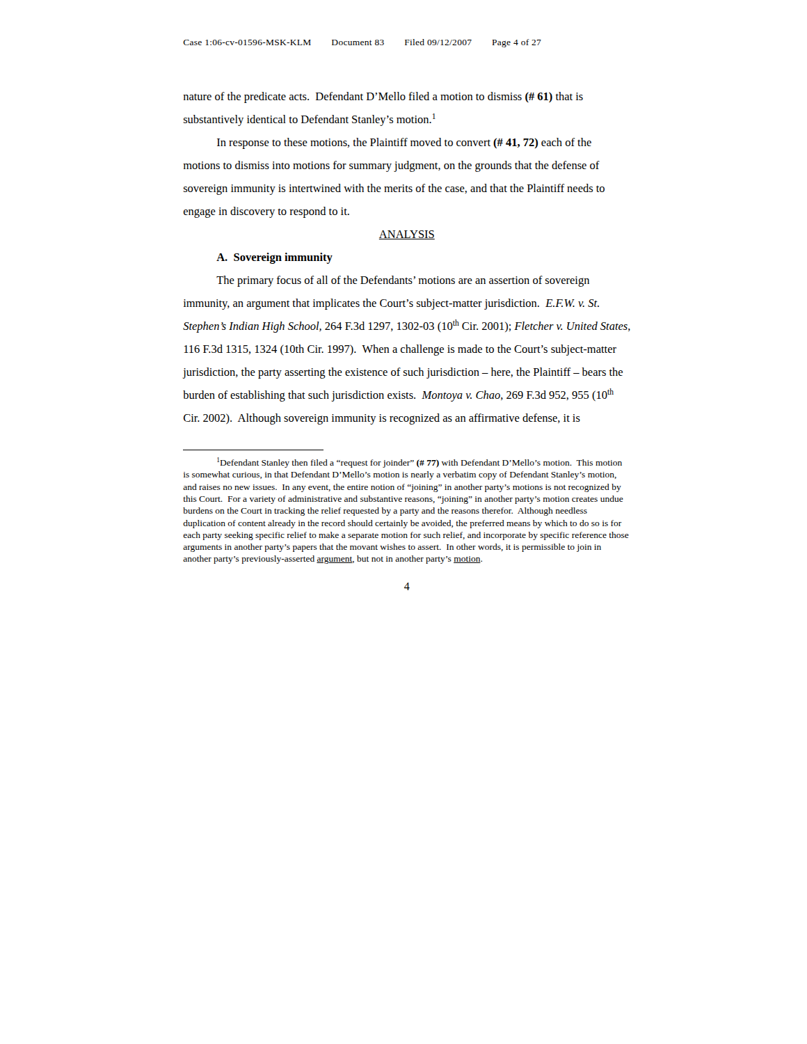Case 1:06-cv-01596-MSK-KLM Document 83 Filed 09/12/2007 Page 4 of 27
nature of the predicate acts. Defendant D’Mello filed a motion to dismiss (# 61) that is substantively identical to Defendant Stanley’s motion.1
In response to these motions, the Plaintiff moved to convert (# 41, 72) each of the motions to dismiss into motions for summary judgment, on the grounds that the defense of sovereign immunity is intertwined with the merits of the case, and that the Plaintiff needs to engage in discovery to respond to it.
ANALYSIS
A. Sovereign immunity
The primary focus of all of the Defendants’ motions are an assertion of sovereign immunity, an argument that implicates the Court’s subject-matter jurisdiction. E.F.W. v. St. Stephen’s Indian High School, 264 F.3d 1297, 1302-03 (10th Cir. 2001); Fletcher v. United States, 116 F.3d 1315, 1324 (10th Cir. 1997). When a challenge is made to the Court’s subject-matter jurisdiction, the party asserting the existence of such jurisdiction – here, the Plaintiff – bears the burden of establishing that such jurisdiction exists. Montoya v. Chao, 269 F.3d 952, 955 (10th Cir. 2002). Although sovereign immunity is recognized as an affirmative defense, it is
1Defendant Stanley then filed a “request for joinder” (# 77) with Defendant D’Mello’s motion. This motion is somewhat curious, in that Defendant D’Mello’s motion is nearly a verbatim copy of Defendant Stanley’s motion, and raises no new issues. In any event, the entire notion of “joining” in another party’s motions is not recognized by this Court. For a variety of administrative and substantive reasons, “joining” in another party’s motion creates undue burdens on the Court in tracking the relief requested by a party and the reasons therefor. Although needless duplication of content already in the record should certainly be avoided, the preferred means by which to do so is for each party seeking specific relief to make a separate motion for such relief, and incorporate by specific reference those arguments in another party’s papers that the movant wishes to assert. In other words, it is permissible to join in another party’s previously-asserted argument, but not in another party’s motion.
4